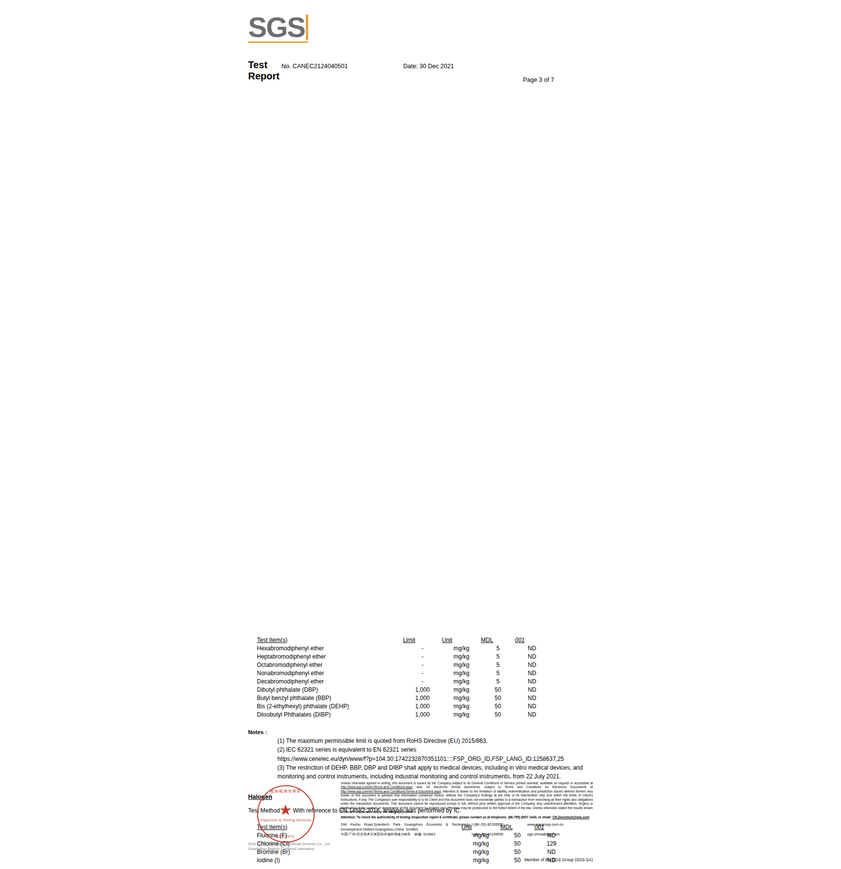SGS
Test Report
No. CANEC2124040501 Date: 30 Dec 2021 Page 3 of 7
| Test Item(s) | Limit | Unit | MDL | 001 |
| --- | --- | --- | --- | --- |
| Hexabromodiphenyl ether | - | mg/kg | 5 | ND |
| Heptabromodiphenyl ether | - | mg/kg | 5 | ND |
| Octabromodiphenyl ether | - | mg/kg | 5 | ND |
| Nonabromodiphenyl ether | - | mg/kg | 5 | ND |
| Decabromodiphenyl ether | - | mg/kg | 5 | ND |
| Dibutyl phthalate (DBP) | 1,000 | mg/kg | 50 | ND |
| Butyl benzyl phthalate (BBP) | 1,000 | mg/kg | 50 | ND |
| Bis (2-ethylhexyl) phthalate (DEHP) | 1,000 | mg/kg | 50 | ND |
| Diisobutyl Phthalates (DIBP) | 1,000 | mg/kg | 50 | ND |
Notes :
(1) The maximum permissible limit is quoted from RoHS Directive (EU) 2015/863.
(2) IEC 62321 series is equivalent to EN 62321 series
https://www.cenelec.eu/dyn/www/f?p=104:30:1742232870351101::::FSP_ORG_ID,FSP_LANG_ID:1258637,25
(3) The restriction of DEHP, BBP, DBP and DIBP shall apply to medical devices, including in vitro medical devices, and monitoring and control instruments, including industrial monitoring and control instruments, from 22 July 2021.
Halogen
Test Method : With reference to EN 14582:2016, analysis was performed by IC.
| Test Item(s) | Unit | MDL | 001 |
| --- | --- | --- | --- |
| Fluorine (F) | mg/kg | 50 | ND |
| Chlorine (Cl) | mg/kg | 50 | 129 |
| Bromine (Br) | mg/kg | 50 | ND |
| Iodine (I) | mg/kg | 50 | ND |
检验检测专用章
★
Inspection & Testing Services
SGS-CSTC
SGS-CSTC Standards Technical Services Co., Ltd.
Guangzhou Branch Chemical Laboratory.
Unless otherwise agreed in writing, this document is issued by the Company subject to its General Conditions of Service printed overleaf, available on request or accessible at http://www.sgs.com/en/Terms-and-Conditions.aspx and, for electronic format documents, subject to Terms and Conditions for Electronic Documents at http://www.sgs.com/en/Terms-and-Conditions/Terms-e-Document.aspx. Attention is drawn to the limitation of liability, indemnification and jurisdiction issues defined therein. Any holder of this document is advised that information contained hereon reflects the Company's findings at the time of its intervention only and within the limits of Client's instructions, if any. The Company's sole responsibility is to its Client and this document does not exonerate parties to a transaction from exercising all their rights and obligations under the transaction documents. This document cannot be reproduced except in full, without prior written approval of the Company. Any unauthorized alteration, forgery or falsification of the content or appearance of this document is unlawful and offenders may be prosecuted to the fullest extent of the law. Unless otherwise stated the results shown in this test report refer only to the sample(s) tested .
Attention: To check the authenticity of testing /inspection report & certificate, please contact us at telephone: (86-755) 8307 1443, or email: CN.Doccheck@sgs.com
| 198 Kezhu Road,Scientech Park Guangzhou Economic & Technology Development District,Guangzhou,China 510663 | t (86–20) 82155555 | www.sgsgroup.com.cn |
| 中国·广州·经济技术开发区科学城科珠路198号 邮编: 510663 | t (86–20) 82155555 | sgs.china@sgs.com |
Member of the SGS Group (SGS SA)